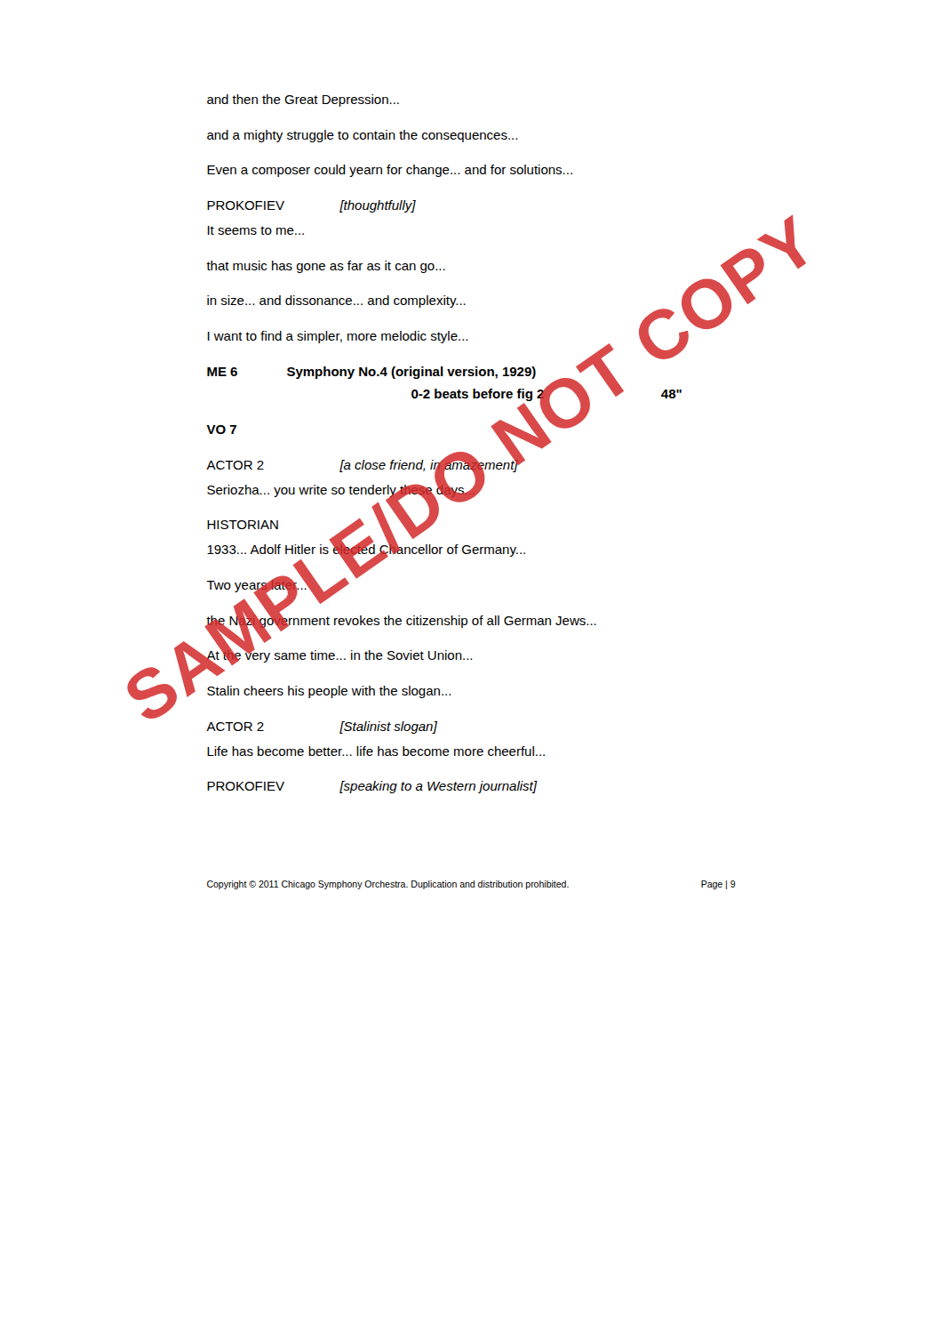SAMPLE/DO NOT COPY
and then the Great Depression...
and a mighty struggle to contain the consequences...
Even a composer could yearn for change... and for solutions...
PROKOFIEV[thoughtfully]
It seems to me...
that music has gone as far as it can go...
in size... and dissonance... and complexity...
I want to find a simpler, more melodic style...
ME 6 Symphony No.4 (original version, 1929)
0-2 beats before fig 2 48"
VO 7
ACTOR 2[a close friend, in amazement]
Seriozha... you write so tenderly these days...
HISTORIAN
1933... Adolf Hitler is elected Chancellor of Germany...
Two years later...
the Nazi government revokes the citizenship of all German Jews...
At the very same time... in the Soviet Union...
Stalin cheers his people with the slogan...
ACTOR 2[Stalinist slogan]
Life has become better... life has become more cheerful...
PROKOFIEV[speaking to a Western journalist]
Copyright © 2011 Chicago Symphony Orchestra. Duplication and distribution prohibited. Page | 9